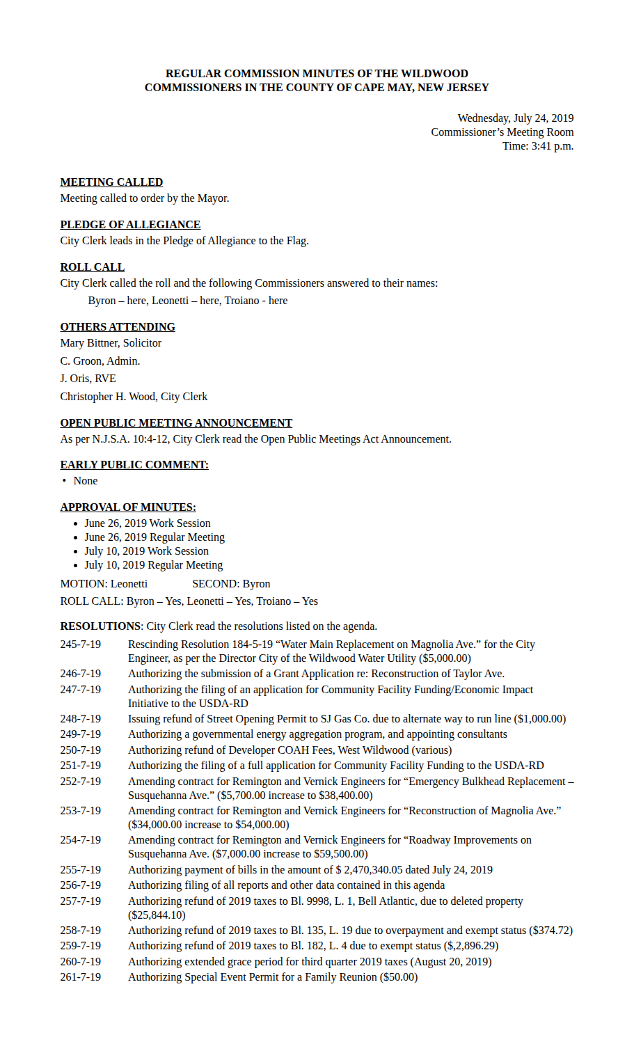REGULAR COMMISSION MINUTES OF THE WILDWOOD
COMMISSIONERS IN THE COUNTY OF CAPE MAY, NEW JERSEY
Wednesday, July 24, 2019
Commissioner’s Meeting Room
Time: 3:41 p.m.
MEETING CALLED
Meeting called to order by the Mayor.
PLEDGE OF ALLEGIANCE
City Clerk leads in the Pledge of Allegiance to the Flag.
ROLL CALL
City Clerk called the roll and the following Commissioners answered to their names:
Byron – here, Leonetti – here, Troiano - here
OTHERS ATTENDING
Mary Bittner, Solicitor
C. Groon, Admin.
J. Oris, RVE
Christopher H. Wood, City Clerk
OPEN PUBLIC MEETING ANNOUNCEMENT
As per N.J.S.A. 10:4-12, City Clerk read the Open Public Meetings Act Announcement.
EARLY PUBLIC COMMENT:
None
APPROVAL OF MINUTES:
June 26, 2019 Work Session
June 26, 2019 Regular Meeting
July 10, 2019 Work Session
July 10, 2019 Regular Meeting
MOTION: LeonettiSECOND: Byron
ROLL CALL: Byron – Yes, Leonetti – Yes, Troiano – Yes
RESOLUTIONS: City Clerk read the resolutions listed on the agenda.
| 245-7-19 | Rescinding Resolution 184-5-19 “Water Main Replacement on Magnolia Ave.” for the City Engineer, as per the Director City of the Wildwood Water Utility ($5,000.00) |
| 246-7-19 | Authorizing the submission of a Grant Application re: Reconstruction of Taylor Ave. |
| 247-7-19 | Authorizing the filing of an application for Community Facility Funding/Economic Impact Initiative to the USDA-RD |
| 248-7-19 | Issuing refund of Street Opening Permit to SJ Gas Co. due to alternate way to run line ($1,000.00) |
| 249-7-19 | Authorizing a governmental energy aggregation program, and appointing consultants |
| 250-7-19 | Authorizing refund of Developer COAH Fees, West Wildwood (various) |
| 251-7-19 | Authorizing the filing of a full application for Community Facility Funding to the USDA-RD |
| 252-7-19 | Amending contract for Remington and Vernick Engineers for “Emergency Bulkhead Replacement – Susquehanna Ave.” ($5,700.00 increase to $38,400.00) |
| 253-7-19 | Amending contract for Remington and Vernick Engineers for “Reconstruction of Magnolia Ave.” ($34,000.00 increase to $54,000.00) |
| 254-7-19 | Amending contract for Remington and Vernick Engineers for “Roadway Improvements on Susquehanna Ave. ($7,000.00 increase to $59,500.00) |
| 255-7-19 | Authorizing payment of bills in the amount of $ 2,470,340.05 dated July 24, 2019 |
| 256-7-19 | Authorizing filing of all reports and other data contained in this agenda |
| 257-7-19 | Authorizing refund of 2019 taxes to Bl. 9998, L. 1, Bell Atlantic, due to deleted property ($25,844.10) |
| 258-7-19 | Authorizing refund of 2019 taxes to Bl. 135, L. 19 due to overpayment and exempt status ($374.72) |
| 259-7-19 | Authorizing refund of 2019 taxes to Bl. 182, L. 4 due to exempt status ($,2,896.29) |
| 260-7-19 | Authorizing extended grace period for third quarter 2019 taxes (August 20, 2019) |
| 261-7-19 | Authorizing Special Event Permit for a Family Reunion ($50.00) |